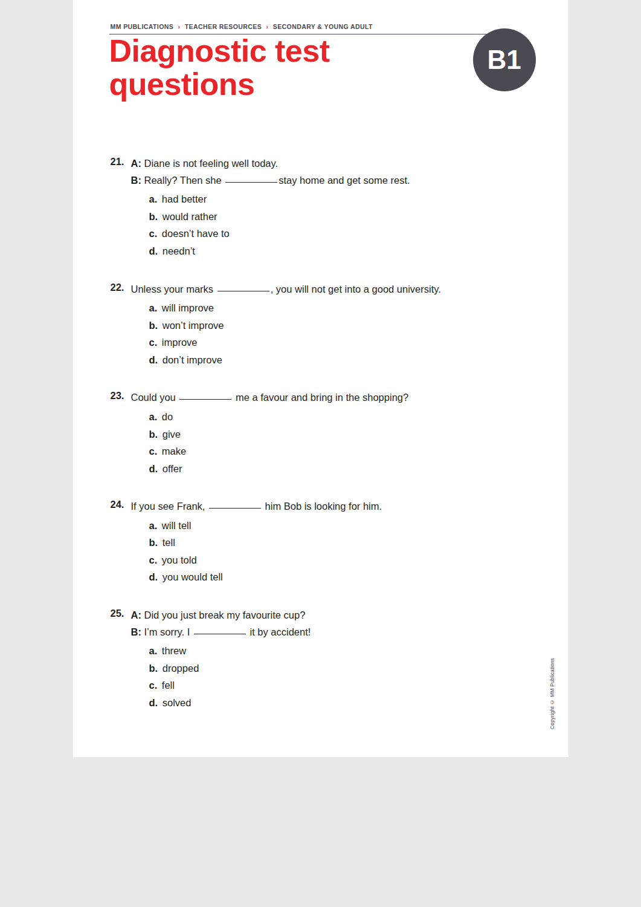MM Publications › Teacher Resources › Secondary & Young Adult
Diagnostic test questions
B1
21.
A: Diane is not feeling well today.
B: Really? Then she stay home and get some rest.
a. had better
b. would rather
c. doesn’t have to
d. needn’t
22.
Unless your marks , you will not get into a good university.
a. will improve
b. won’t improve
c. improve
d. don’t improve
23.
Could you me a favour and bring in the shopping?
a. do
b. give
c. make
d. offer
24.
If you see Frank, him Bob is looking for him.
a. will tell
b. tell
c. you told
d. you would tell
25.
A: Did you just break my favourite cup?
B: I’m sorry. I it by accident!
a. threw
b. dropped
c. fell
d. solved
Copyright © MM Publications